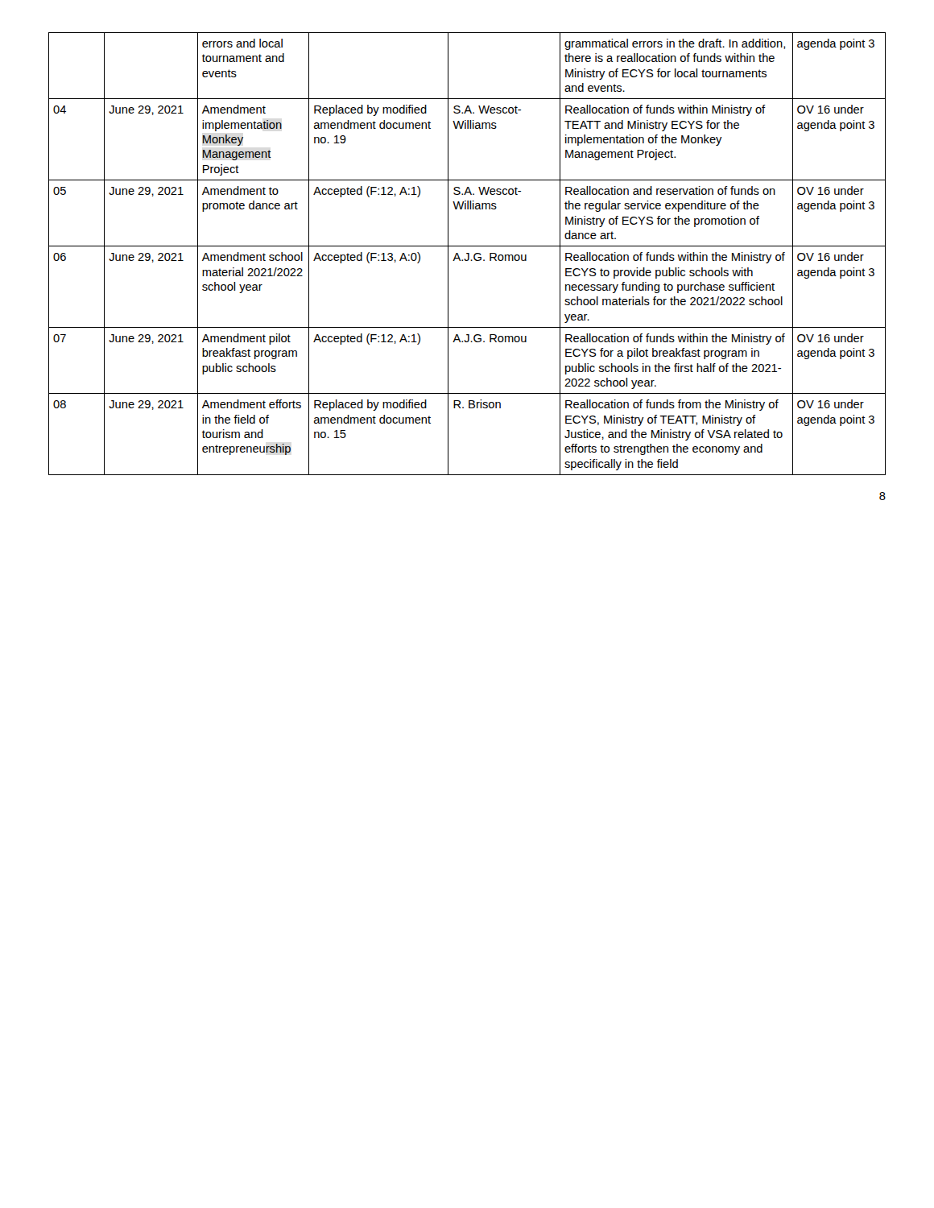| | | errors and local tournament and events | | | grammatical errors in the draft. In addition, there is a reallocation of funds within the Ministry of ECYS for local tournaments and events. | agenda point 3 |
| 04 | June 29, 2021 | Amendment implementa tion Monkey Managemen t Project | Replaced by modified amendment document no. 19 | S.A. Wescot-Williams | Reallocation of funds within Ministry of TEATT and Ministry ECYS for the implementation of the Monkey Management Project. | OV 16 under agenda point 3 |
| 05 | June 29, 2021 | Amendment to promote dance art | Accepted (F:12, A:1) | S.A. Wescot-Williams | Reallocation and reservation of funds on the regular service expenditure of the Ministry of ECYS for the promotion of dance art. | OV 16 under agenda point 3 |
| 06 | June 29, 2021 | Amendment school material 2021/2022 school year | Accepted (F:13, A:0) | A.J.G. Romou | Reallocation of funds within the Ministry of ECYS to provide public schools with necessary funding to purchase sufficient school materials for the 2021/2022 school year. | OV 16 under agenda point 3 |
| 07 | June 29, 2021 | Amendment pilot breakfast program public schools | Accepted (F:12, A:1) | A.J.G. Romou | Reallocation of funds within the Ministry of ECYS for a pilot breakfast program in public schools in the first half of the 2021-2022 school year. | OV 16 under agenda point 3 |
| 08 | June 29, 2021 | Amendment efforts in the field of tourism and entrepreneu rship | Replaced by modified amendment document no. 15 | R. Brison | Reallocation of funds from the Ministry of ECYS, Ministry of TEATT, Ministry of Justice, and the Ministry of VSA related to efforts to strengthen the economy and specifically in the field | OV 16 under agenda point 3 |
8